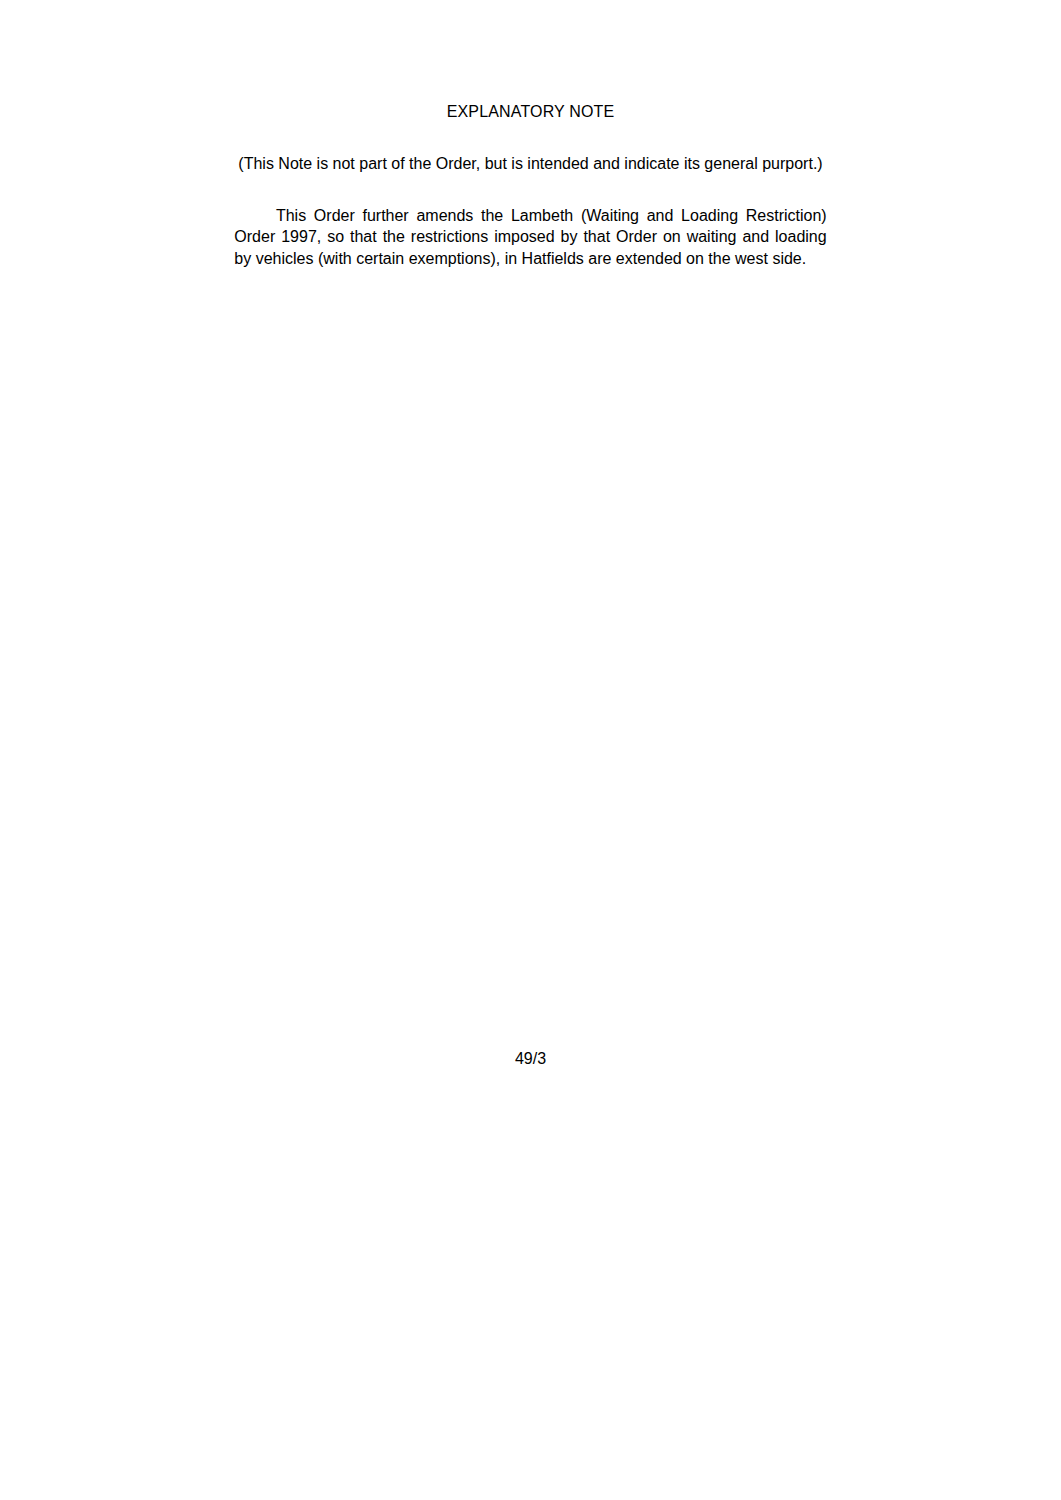EXPLANATORY NOTE
(This Note is not part of the Order, but is intended and indicate its general purport.)
This Order further amends the Lambeth (Waiting and Loading Restriction) Order 1997, so that the restrictions imposed by that Order on waiting and loading by vehicles (with certain exemptions), in Hatfields are extended on the west side.
49/3